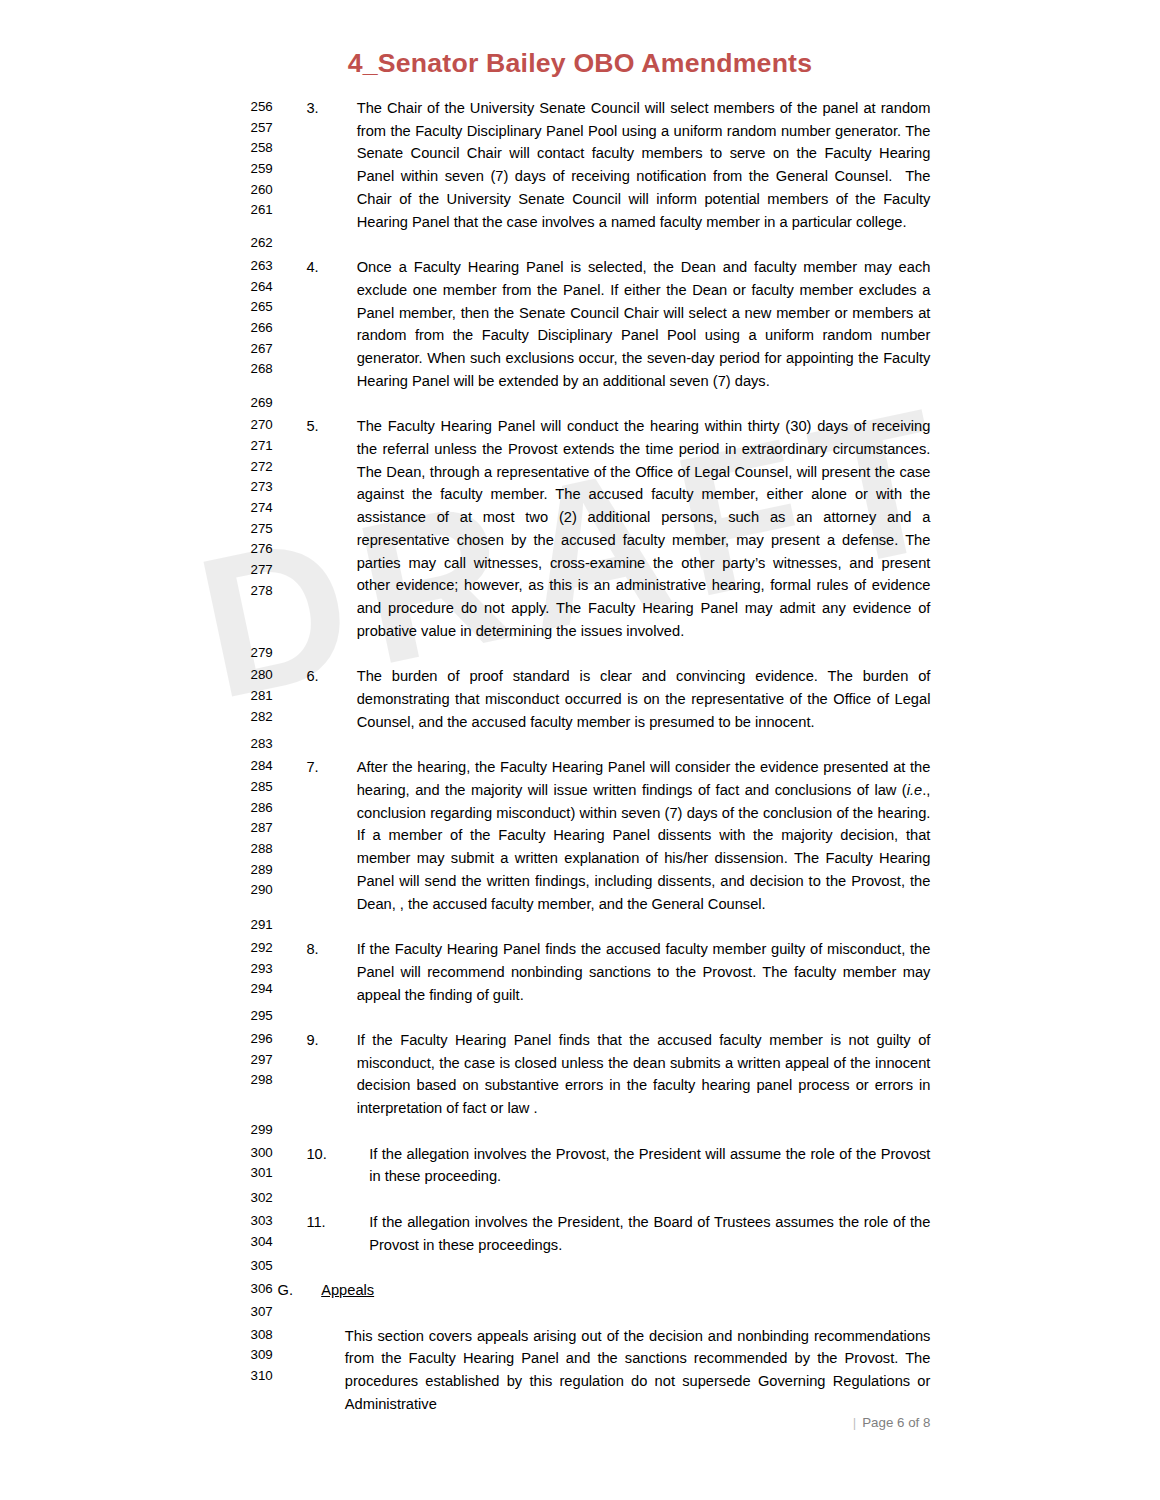4_Senator Bailey OBO Amendments
DRAFT
| 256 257 258 259 260 261 | 3. The Chair of the University Senate Council will select members of the panel at random from the Faculty Disciplinary Panel Pool using a uniform random number generator. The Senate Council Chair will contact faculty members to serve on the Faculty Hearing Panel within seven (7) days of receiving notification from the General Counsel. The Chair of the University Senate Council will inform potential members of the Faculty Hearing Panel that the case involves a named faculty member in a particular college. |
| 262 | |
| 263 264 265 266 267 268 | 4. Once a Faculty Hearing Panel is selected, the Dean and faculty member may each exclude one member from the Panel. If either the Dean or faculty member excludes a Panel member, then the Senate Council Chair will select a new member or members at random from the Faculty Disciplinary Panel Pool using a uniform random number generator. When such exclusions occur, the seven-day period for appointing the Faculty Hearing Panel will be extended by an additional seven (7) days. |
| 269 | |
| 270 271 272 273 274 275 276 277 278 | 5. The Faculty Hearing Panel will conduct the hearing within thirty (30) days of receiving the referral unless the Provost extends the time period in extraordinary circumstances. The Dean, through a representative of the Office of Legal Counsel, will present the case against the faculty member. The accused faculty member, either alone or with the assistance of at most two (2) additional persons, such as an attorney and a representative chosen by the accused faculty member, may present a defense. The parties may call witnesses, cross-examine the other party’s witnesses, and present other evidence; however, as this is an administrative hearing, formal rules of evidence and procedure do not apply. The Faculty Hearing Panel may admit any evidence of probative value in determining the issues involved. |
| 279 | |
| 280 281 282 | 6. The burden of proof standard is clear and convincing evidence. The burden of demonstrating that misconduct occurred is on the representative of the Office of Legal Counsel, and the accused faculty member is presumed to be innocent. |
| 283 | |
| 284 285 286 287 288 289 290 | 7. After the hearing, the Faculty Hearing Panel will consider the evidence presented at the hearing, and the majority will issue written findings of fact and conclusions of law ( i.e ., conclusion regarding misconduct) within seven (7) days of the conclusion of the hearing. If a member of the Faculty Hearing Panel dissents with the majority decision, that member may submit a written explanation of his/her dissension. The Faculty Hearing Panel will send the written findings, including dissents, and decision to the Provost, the Dean, , the accused faculty member, and the General Counsel. |
| 291 | |
| 292 293 294 | 8. If the Faculty Hearing Panel finds the accused faculty member guilty of misconduct, the Panel will recommend nonbinding sanctions to the Provost. The faculty member may appeal the finding of guilt. |
| 295 | |
| 296 297 298 | 9. If the Faculty Hearing Panel finds that the accused faculty member is not guilty of misconduct, the case is closed unless the dean submits a written appeal of the innocent decision based on substantive errors in the faculty hearing panel process or errors in interpretation of fact or law . |
| 299 | |
| 300 301 | 10. If the allegation involves the Provost, the President will assume the role of the Provost in these proceeding. |
| 302 | |
| 303 304 | 11. If the allegation involves the President, the Board of Trustees assumes the role of the Provost in these proceedings. |
| 305 | |
| 306 | G. Appeals |
| 307 | |
| 308 309 310 | This section covers appeals arising out of the decision and nonbinding recommendations from the Faculty Hearing Panel and the sanctions recommended by the Provost. The procedures established by this regulation do not supersede Governing Regulations or Administrative |
|Page 6 of 8